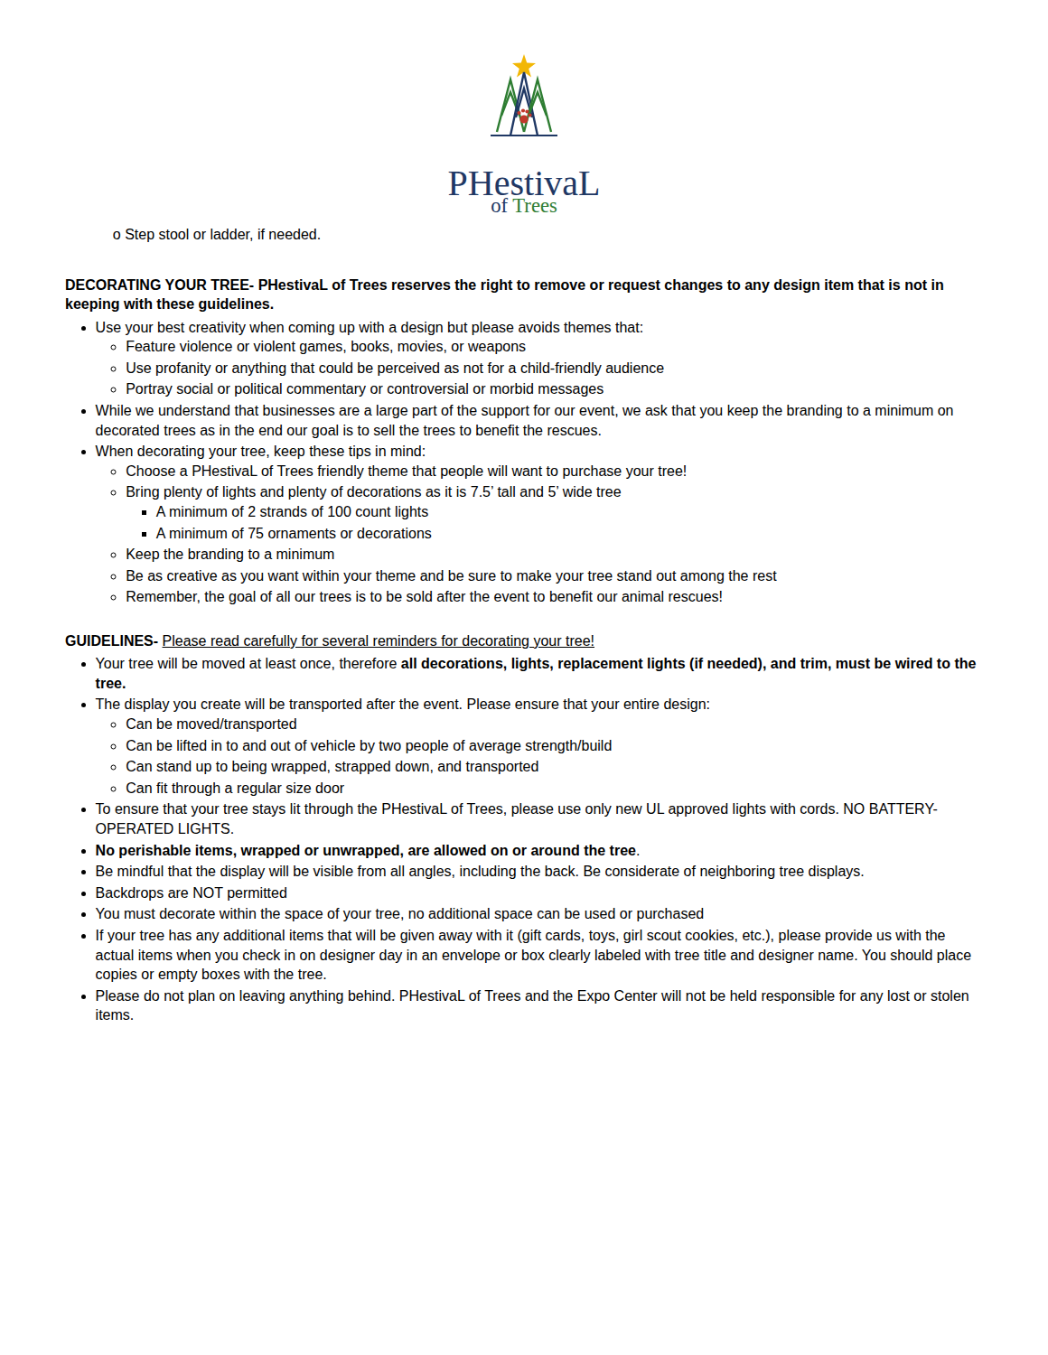PHestivaL of Trees
Step stool or ladder, if needed.
DECORATING YOUR TREE- PHestivaL of Trees reserves the right to remove or request changes to any design item that is not in keeping with these guidelines.
Use your best creativity when coming up with a design but please avoids themes that:
Feature violence or violent games, books, movies, or weapons
Use profanity or anything that could be perceived as not for a child-friendly audience
Portray social or political commentary or controversial or morbid messages
While we understand that businesses are a large part of the support for our event, we ask that you keep the branding to a minimum on decorated trees as in the end our goal is to sell the trees to benefit the rescues.
When decorating your tree, keep these tips in mind:
Choose a PHestivaL of Trees friendly theme that people will want to purchase your tree!
Bring plenty of lights and plenty of decorations as it is 7.5’ tall and 5’ wide tree
A minimum of 2 strands of 100 count lights
A minimum of 75 ornaments or decorations
Keep the branding to a minimum
Be as creative as you want within your theme and be sure to make your tree stand out among the rest
Remember, the goal of all our trees is to be sold after the event to benefit our animal rescues!
GUIDELINES- Please read carefully for several reminders for decorating your tree!
Your tree will be moved at least once, therefore all decorations, lights, replacement lights (if needed), and trim, must be wired to the tree.
The display you create will be transported after the event. Please ensure that your entire design:
Can be moved/transported
Can be lifted in to and out of vehicle by two people of average strength/build
Can stand up to being wrapped, strapped down, and transported
Can fit through a regular size door
To ensure that your tree stays lit through the PHestivaL of Trees, please use only new UL approved lights with cords. NO BATTERY-OPERATED LIGHTS.
No perishable items, wrapped or unwrapped, are allowed on or around the tree.
Be mindful that the display will be visible from all angles, including the back. Be considerate of neighboring tree displays.
Backdrops are NOT permitted
You must decorate within the space of your tree, no additional space can be used or purchased
If your tree has any additional items that will be given away with it (gift cards, toys, girl scout cookies, etc.), please provide us with the actual items when you check in on designer day in an envelope or box clearly labeled with tree title and designer name. You should place copies or empty boxes with the tree.
Please do not plan on leaving anything behind. PHestivaL of Trees and the Expo Center will not be held responsible for any lost or stolen items.